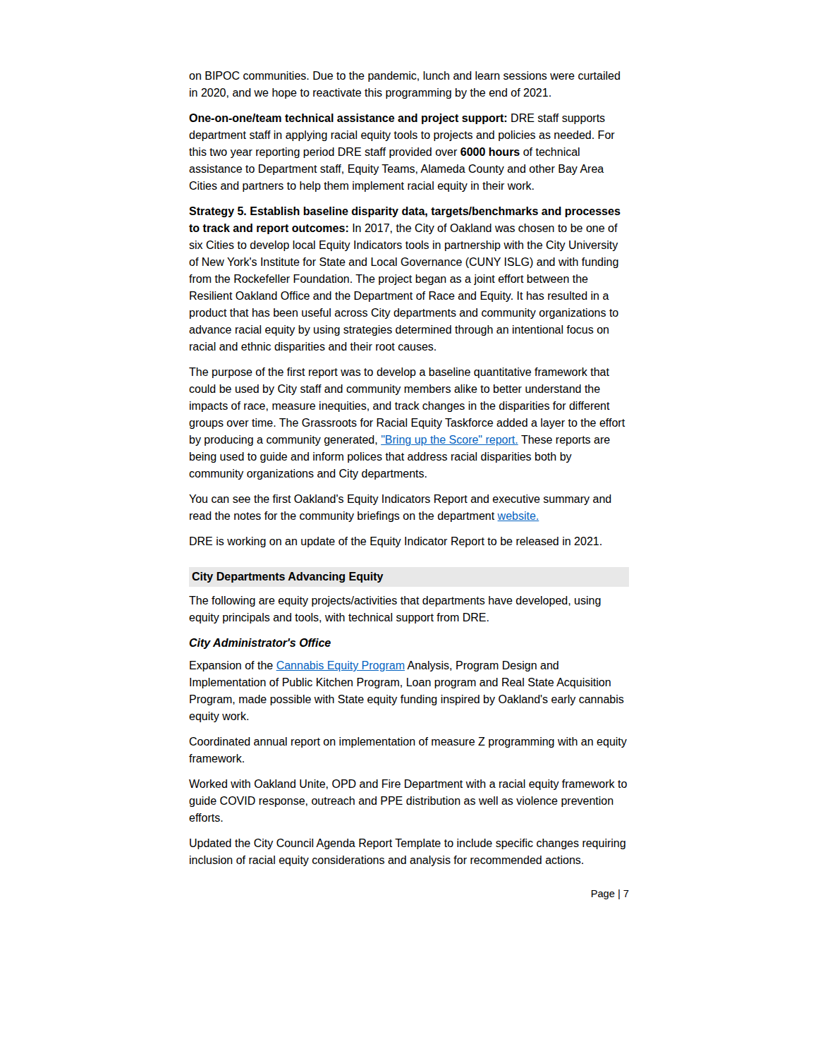on BIPOC communities. Due to the pandemic, lunch and learn sessions were curtailed in 2020, and we hope to reactivate this programming by the end of 2021.
One-on-one/team technical assistance and project support: DRE staff supports department staff in applying racial equity tools to projects and policies as needed. For this two year reporting period DRE staff provided over 6000 hours of technical assistance to Department staff, Equity Teams, Alameda County and other Bay Area Cities and partners to help them implement racial equity in their work.
Strategy 5. Establish baseline disparity data, targets/benchmarks and processes to track and report outcomes: In 2017, the City of Oakland was chosen to be one of six Cities to develop local Equity Indicators tools in partnership with the City University of New York's Institute for State and Local Governance (CUNY ISLG) and with funding from the Rockefeller Foundation. The project began as a joint effort between the Resilient Oakland Office and the Department of Race and Equity. It has resulted in a product that has been useful across City departments and community organizations to advance racial equity by using strategies determined through an intentional focus on racial and ethnic disparities and their root causes.
The purpose of the first report was to develop a baseline quantitative framework that could be used by City staff and community members alike to better understand the impacts of race, measure inequities, and track changes in the disparities for different groups over time. The Grassroots for Racial Equity Taskforce added a layer to the effort by producing a community generated, "Bring up the Score" report. These reports are being used to guide and inform polices that address racial disparities both by community organizations and City departments.
You can see the first Oakland's Equity Indicators Report and executive summary and read the notes for the community briefings on the department website.
DRE is working on an update of the Equity Indicator Report to be released in 2021.
City Departments Advancing Equity
The following are equity projects/activities that departments have developed, using equity principals and tools, with technical support from DRE.
City Administrator's Office
Expansion of the Cannabis Equity Program Analysis, Program Design and Implementation of Public Kitchen Program, Loan program and Real State Acquisition Program, made possible with State equity funding inspired by Oakland's early cannabis equity work.
Coordinated annual report on implementation of measure Z programming with an equity framework.
Worked with Oakland Unite, OPD and Fire Department with a racial equity framework to guide COVID response, outreach and PPE distribution as well as violence prevention efforts.
Updated the City Council Agenda Report Template to include specific changes requiring inclusion of racial equity considerations and analysis for recommended actions.
Page | 7